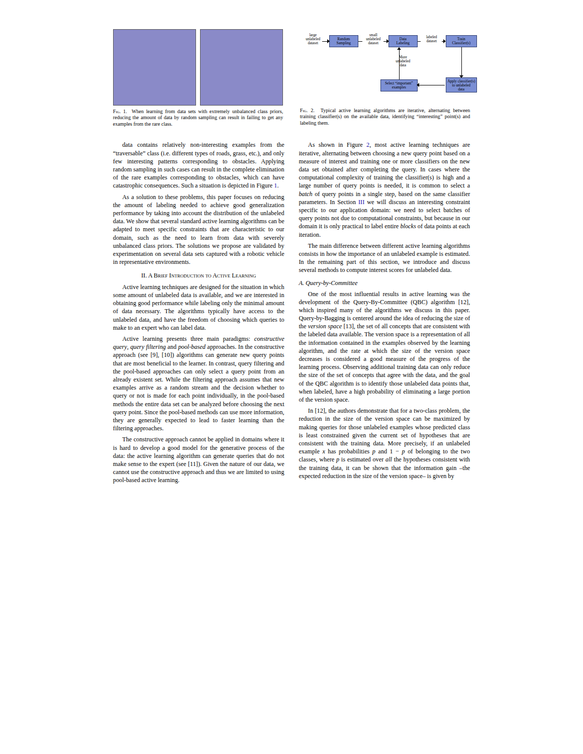Fig. 1. When learning from data sets with extremely unbalanced class priors, reducing the amount of data by random sampling can result in failing to get any examples from the rare class.
large
unlabeled
dataset
Random
Sampling
small
unlabeled
dataset
Data
Labeling
labeled
dataset
Train
Classifier(s)
More
unlabeled
data
Apply classifier(s)
to unlabeled
data
Select “important”
examples
Fig. 2. Typical active learning algorithms are iterative, alternating between training classifier(s) on the available data, identifying “interesting” point(s) and labeling them.
data contains relatively non-interesting examples from the “traversable” class (i.e. different types of roads, grass, etc.), and only few interesting patterns corresponding to obstacles. Applying random sampling in such cases can result in the complete elimination of the rare examples corresponding to obstacles, which can have catastrophic consequences. Such a situation is depicted in Figure 1.
As a solution to these problems, this paper focuses on reducing the amount of labeling needed to achieve good generalization performance by taking into account the distribution of the unlabeled data. We show that several standard active learning algorithms can be adapted to meet specific constraints that are characteristic to our domain, such as the need to learn from data with severely unbalanced class priors. The solutions we propose are validated by experimentation on several data sets captured with a robotic vehicle in representative environments.
II. A Brief Introduction to Active Learning
Active learning techniques are designed for the situation in which some amount of unlabeled data is available, and we are interested in obtaining good performance while labeling only the minimal amount of data necessary. The algorithms typically have access to the unlabeled data, and have the freedom of choosing which queries to make to an expert who can label data.
Active learning presents three main paradigms: constructive query, query filtering and pool-based approaches. In the constructive approach (see [9], [10]) algorithms can generate new query points that are most beneficial to the learner. In contrast, query filtering and the pool-based approaches can only select a query point from an already existent set. While the filtering approach assumes that new examples arrive as a random stream and the decision whether to query or not is made for each point individually, in the pool-based methods the entire data set can be analyzed before choosing the next query point. Since the pool-based methods can use more information, they are generally expected to lead to faster learning than the filtering approaches.
The constructive approach cannot be applied in domains where it is hard to develop a good model for the generative process of the data: the active learning algorithm can generate queries that do not make sense to the expert (see [11]). Given the nature of our data, we cannot use the constructive approach and thus we are limited to using pool-based active learning.
As shown in Figure 2, most active learning techniques are iterative, alternating between choosing a new query point based on a measure of interest and training one or more classifiers on the new data set obtained after completing the query. In cases where the computational complexity of training the classifier(s) is high and a large number of query points is needed, it is common to select a batch of query points in a single step, based on the same classifier parameters. In Section III we will discuss an interesting constraint specific to our application domain: we need to select batches of query points not due to computational constraints, but because in our domain it is only practical to label entire blocks of data points at each iteration.
The main difference between different active learning algorithms consists in how the importance of an unlabeled example is estimated. In the remaining part of this section, we introduce and discuss several methods to compute interest scores for unlabeled data.
A. Query-by-Committee
One of the most influential results in active learning was the development of the Query-By-Committee (QBC) algorithm [12], which inspired many of the algorithms we discuss in this paper. Query-by-Bagging is centered around the idea of reducing the size of the version space [13], the set of all concepts that are consistent with the labeled data available. The version space is a representation of all the information contained in the examples observed by the learning algorithm, and the rate at which the size of the version space decreases is considered a good measure of the progress of the learning process. Observing additional training data can only reduce the size of the set of concepts that agree with the data, and the goal of the QBC algorithm is to identify those unlabeled data points that, when labeled, have a high probability of eliminating a large portion of the version space.
In [12], the authors demonstrate that for a two-class problem, the reduction in the size of the version space can be maximized by making queries for those unlabeled examples whose predicted class is least constrained given the current set of hypotheses that are consistent with the training data. More precisely, if an unlabeled example x has probabilities p and 1 − p of belonging to the two classes, where p is estimated over all the hypotheses consistent with the training data, it can be shown that the information gain –the expected reduction in the size of the version space– is given by